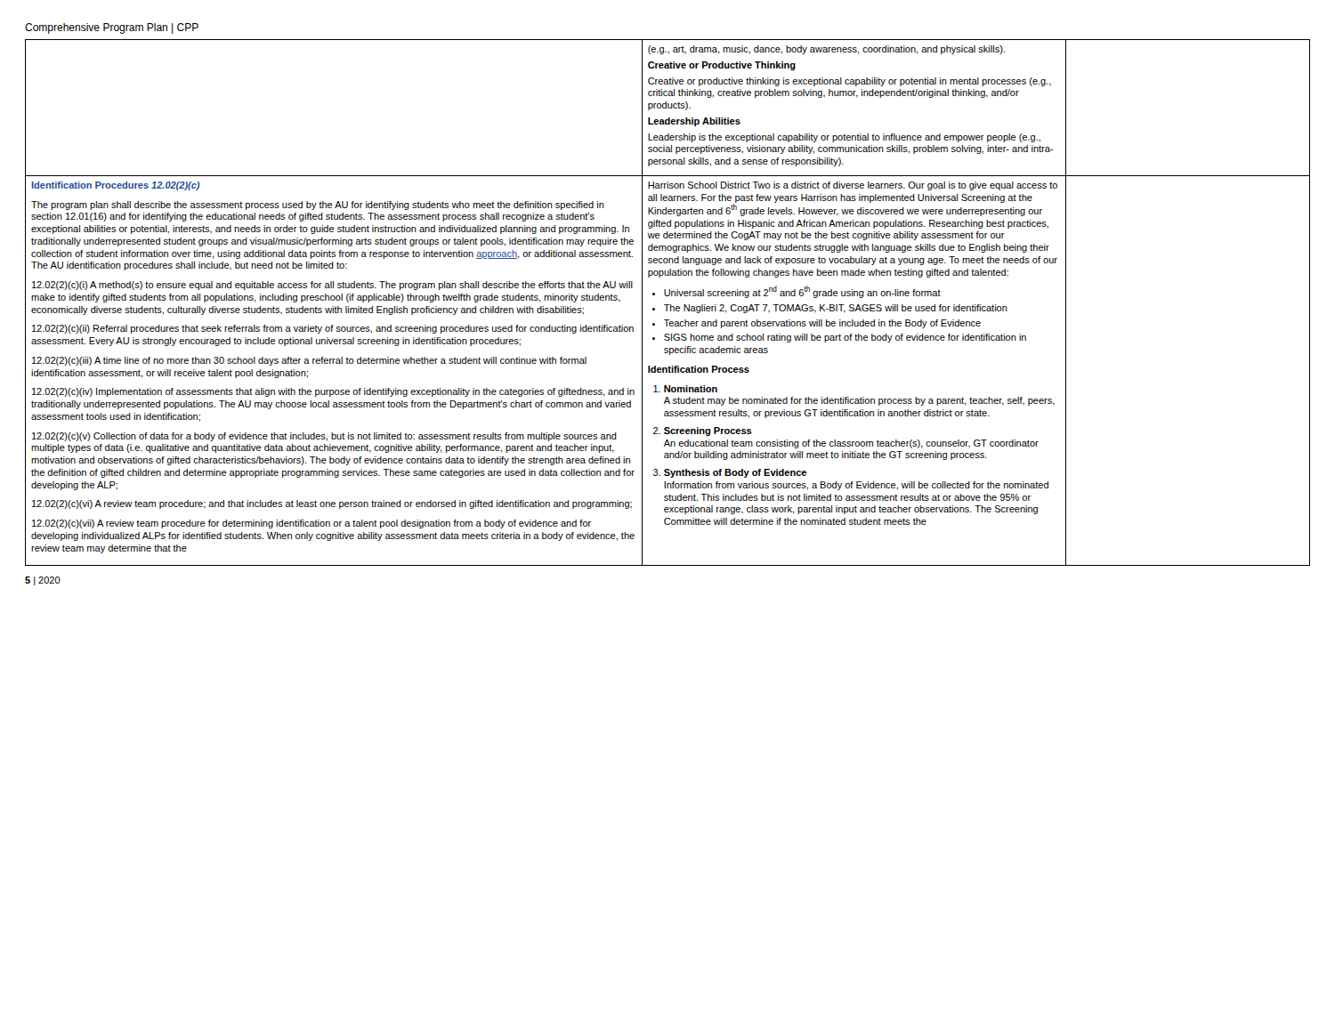Comprehensive Program Plan | CPP
| | (e.g., art, drama, music, dance, body awareness, coordination, and physical skills). Creative or Productive Thinking Creative or productive thinking is exceptional capability or potential in mental processes (e.g., critical thinking, creative problem solving, humor, independent/original thinking, and/or products). Leadership Abilities Leadership is the exceptional capability or potential to influence and empower people (e.g., social perceptiveness, visionary ability, communication skills, problem solving, inter- and intra-personal skills, and a sense of responsibility). | |
| Identification Procedures 12.02(2)(c) The program plan shall describe the assessment process used by the AU for identifying students who meet the definition specified in section 12.01(16) and for identifying the educational needs of gifted students. The assessment process shall recognize a student's exceptional abilities or potential, interests, and needs in order to guide student instruction and individualized planning and programming. In traditionally underrepresented student groups and visual/music/performing arts student groups or talent pools, identification may require the collection of student information over time, using additional data points from a response to intervention approach , or additional assessment. The AU identification procedures shall include, but need not be limited to: 12.02(2)(c)(i) A method(s) to ensure equal and equitable access for all students. The program plan shall describe the efforts that the AU will make to identify gifted students from all populations, including preschool (if applicable) through twelfth grade students, minority students, economically diverse students, culturally diverse students, students with limited English proficiency and children with disabilities; 12.02(2)(c)(ii) Referral procedures that seek referrals from a variety of sources, and screening procedures used for conducting identification assessment. Every AU is strongly encouraged to include optional universal screening in identification procedures; 12.02(2)(c)(iii) A time line of no more than 30 school days after a referral to determine whether a student will continue with formal identification assessment, or will receive talent pool designation; 12.02(2)(c)(iv) Implementation of assessments that align with the purpose of identifying exceptionality in the categories of giftedness, and in traditionally underrepresented populations. The AU may choose local assessment tools from the Department's chart of common and varied assessment tools used in identification; 12.02(2)(c)(v) Collection of data for a body of evidence that includes, but is not limited to: assessment results from multiple sources and multiple types of data (i.e. qualitative and quantitative data about achievement, cognitive ability, performance, parent and teacher input, motivation and observations of gifted characteristics/behaviors). The body of evidence contains data to identify the strength area defined in the definition of gifted children and determine appropriate programming services. These same categories are used in data collection and for developing the ALP; 12.02(2)(c)(vi) A review team procedure; and that includes at least one person trained or endorsed in gifted identification and programming; 12.02(2)(c)(vii) A review team procedure for determining identification or a talent pool designation from a body of evidence and for developing individualized ALPs for identified students. When only cognitive ability assessment data meets criteria in a body of evidence, the review team may determine that the | Harrison School District Two is a district of diverse learners. Our goal is to give equal access to all learners. For the past few years Harrison has implemented Universal Screening at the Kindergarten and 6 th grade levels. However, we discovered we were underrepresenting our gifted populations in Hispanic and African American populations. Researching best practices, we determined the CogAT may not be the best cognitive ability assessment for our demographics. We know our students struggle with language skills due to English being their second language and lack of exposure to vocabulary at a young age. To meet the needs of our population the following changes have been made when testing gifted and talented: Universal screening at 2 nd and 6 th grade using an on-line format The Naglieri 2, CogAT 7, TOMAGs, K-BIT, SAGES will be used for identification Teacher and parent observations will be included in the Body of Evidence SIGS home and school rating will be part of the body of evidence for identification in specific academic areas Identification Process Nomination A student may be nominated for the identification process by a parent, teacher, self, peers, assessment results, or previous GT identification in another district or state. Screening Process An educational team consisting of the classroom teacher(s), counselor, GT coordinator and/or building administrator will meet to initiate the GT screening process. Synthesis of Body of Evidence Information from various sources, a Body of Evidence, will be collected for the nominated student. This includes but is not limited to assessment results at or above the 95% or exceptional range, class work, parental input and teacher observations. The Screening Committee will determine if the nominated student meets the | |
5 | 2020